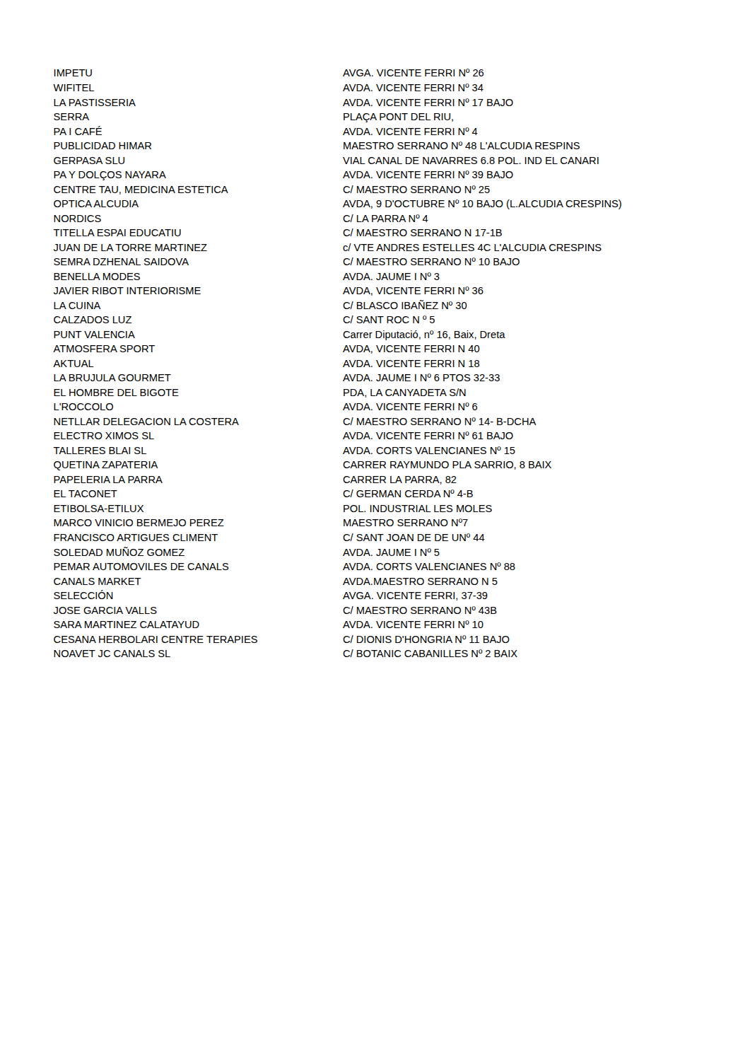| IMPETU | AVGA. VICENTE FERRI Nº 26 |
| WIFITEL | AVDA. VICENTE FERRI Nº 34 |
| LA PASTISSERIA | AVDA. VICENTE FERRI Nº 17 BAJO |
| SERRA | PLAÇA PONT DEL RIU, |
| PA I CAFÉ | AVDA. VICENTE FERRI Nº 4 |
| PUBLICIDAD HIMAR | MAESTRO SERRANO Nº 48 L'ALCUDIA RESPINS |
| GERPASA SLU | VIAL CANAL DE NAVARRES 6.8 POL. IND EL CANARI |
| PA Y DOLÇOS NAYARA | AVDA. VICENTE FERRI Nº 39 BAJO |
| CENTRE TAU, MEDICINA ESTETICA | C/ MAESTRO SERRANO Nº 25 |
| OPTICA ALCUDIA | AVDA, 9 D'OCTUBRE Nº 10 BAJO (L.ALCUDIA CRESPINS) |
| NORDICS | C/ LA PARRA Nº 4 |
| TITELLA ESPAI EDUCATIU | C/ MAESTRO SERRANO N 17-1B |
| JUAN DE LA TORRE MARTINEZ | c/ VTE ANDRES ESTELLES 4C L'ALCUDIA CRESPINS |
| SEMRA DZHENAL SAIDOVA | C/ MAESTRO SERRANO Nº 10 BAJO |
| BENELLA MODES | AVDA. JAUME I Nº 3 |
| JAVIER RIBOT INTERIORISME | AVDA, VICENTE FERRI Nº 36 |
| LA CUINA | C/ BLASCO IBAÑEZ Nº 30 |
| CALZADOS LUZ | C/ SANT ROC N º 5 |
| PUNT VALENCIA | Carrer Diputació, nº 16, Baix, Dreta |
| ATMOSFERA SPORT | AVDA, VICENTE FERRI N 40 |
| AKTUAL | AVDA. VICENTE FERRI N 18 |
| LA BRUJULA GOURMET | AVDA. JAUME I Nº 6 PTOS 32-33 |
| EL HOMBRE DEL BIGOTE | PDA, LA CANYADETA S/N |
| L'ROCCOLO | AVDA. VICENTE FERRI Nº 6 |
| NETLLAR DELEGACION LA COSTERA | C/ MAESTRO SERRANO Nº 14- B-DCHA |
| ELECTRO XIMOS SL | AVDA. VICENTE FERRI Nº 61 BAJO |
| TALLERES BLAI SL | AVDA. CORTS VALENCIANES Nº 15 |
| QUETINA ZAPATERIA | CARRER RAYMUNDO PLA SARRIO, 8 BAIX |
| PAPELERIA LA PARRA | CARRER LA PARRA, 82 |
| EL TACONET | C/ GERMAN CERDA Nº 4-B |
| ETIBOLSA-ETILUX | POL. INDUSTRIAL LES MOLES |
| MARCO VINICIO BERMEJO PEREZ | MAESTRO SERRANO Nº7 |
| FRANCISCO ARTIGUES CLIMENT | C/ SANT JOAN DE DE UNº 44 |
| SOLEDAD MUÑOZ GOMEZ | AVDA. JAUME I Nº 5 |
| PEMAR AUTOMOVILES DE CANALS | AVDA. CORTS VALENCIANES Nº 88 |
| CANALS MARKET | AVDA.MAESTRO SERRANO N 5 |
| SELECCIÓN | AVGA. VICENTE FERRI, 37-39 |
| JOSE GARCIA VALLS | C/ MAESTRO SERRANO Nº 43B |
| SARA MARTINEZ CALATAYUD | AVDA. VICENTE FERRI Nº 10 |
| CESANA HERBOLARI CENTRE TERAPIES | C/ DIONIS D'HONGRIA Nº 11 BAJO |
| NOAVET JC CANALS SL | C/ BOTANIC CABANILLES Nº 2 BAIX |